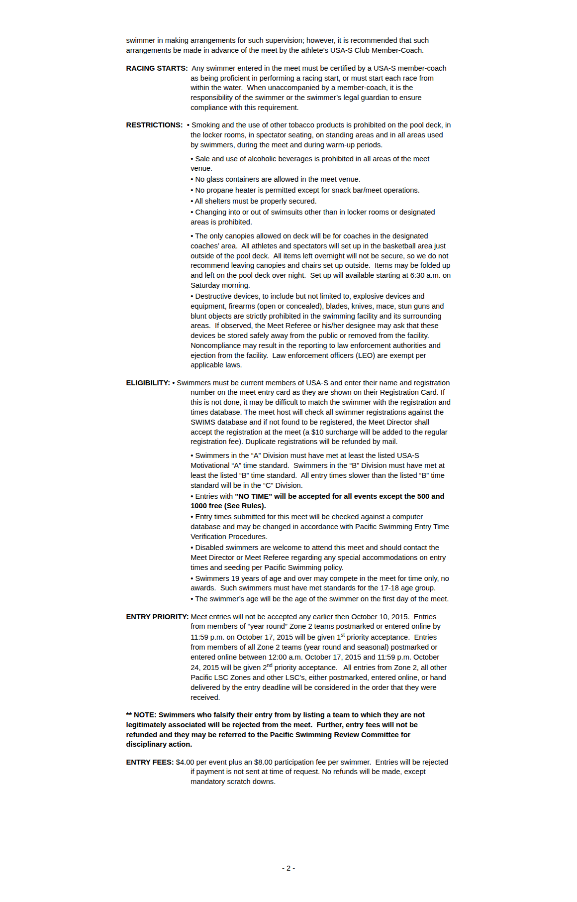swimmer in making arrangements for such supervision; however, it is recommended that such arrangements be made in advance of the meet by the athlete’s USA-S Club Member-Coach.
RACING STARTS: Any swimmer entered in the meet must be certified by a USA-S member-coach as being proficient in performing a racing start, or must start each race from within the water. When unaccompanied by a member-coach, it is the responsibility of the swimmer or the swimmer’s legal guardian to ensure compliance with this requirement.
RESTRICTIONS: • Smoking and the use of other tobacco products is prohibited on the pool deck, in the locker rooms, in spectator seating, on standing areas and in all areas used by swimmers, during the meet and during warm-up periods.
• Sale and use of alcoholic beverages is prohibited in all areas of the meet venue.
• No glass containers are allowed in the meet venue.
• No propane heater is permitted except for snack bar/meet operations.
• All shelters must be properly secured.
• Changing into or out of swimsuits other than in locker rooms or designated areas is prohibited.
• The only canopies allowed on deck will be for coaches in the designated coaches’ area. All athletes and spectators will set up in the basketball area just outside of the pool deck. All items left overnight will not be secure, so we do not recommend leaving canopies and chairs set up outside. Items may be folded up and left on the pool deck over night. Set up will available starting at 6:30 a.m. on Saturday morning.
• Destructive devices, to include but not limited to, explosive devices and equipment, firearms (open or concealed), blades, knives, mace, stun guns and blunt objects are strictly prohibited in the swimming facility and its surrounding areas. If observed, the Meet Referee or his/her designee may ask that these devices be stored safely away from the public or removed from the facility. Noncompliance may result in the reporting to law enforcement authorities and ejection from the facility. Law enforcement officers (LEO) are exempt per applicable laws.
ELIGIBILITY: • Swimmers must be current members of USA-S and enter their name and registration number on the meet entry card as they are shown on their Registration Card. If this is not done, it may be difficult to match the swimmer with the registration and times database. The meet host will check all swimmer registrations against the SWIMS database and if not found to be registered, the Meet Director shall accept the registration at the meet (a $10 surcharge will be added to the regular registration fee). Duplicate registrations will be refunded by mail.
• Swimmers in the “A” Division must have met at least the listed USA-S Motivational “A” time standard. Swimmers in the “B” Division must have met at least the listed “B” time standard. All entry times slower than the listed “B” time standard will be in the “C” Division.
• Entries with "NO TIME" will be accepted for all events except the 500 and 1000 free (See Rules).
• Entry times submitted for this meet will be checked against a computer database and may be changed in accordance with Pacific Swimming Entry Time Verification Procedures.
• Disabled swimmers are welcome to attend this meet and should contact the Meet Director or Meet Referee regarding any special accommodations on entry times and seeding per Pacific Swimming policy.
• Swimmers 19 years of age and over may compete in the meet for time only, no awards. Such swimmers must have met standards for the 17-18 age group.
• The swimmer’s age will be the age of the swimmer on the first day of the meet.
ENTRY PRIORITY: Meet entries will not be accepted any earlier then October 10, 2015. Entries from members of “year round” Zone 2 teams postmarked or entered online by 11:59 p.m. on October 17, 2015 will be given 1st priority acceptance. Entries from members of all Zone 2 teams (year round and seasonal) postmarked or entered online between 12:00 a.m. October 17, 2015 and 11:59 p.m. October 24, 2015 will be given 2nd priority acceptance. All entries from Zone 2, all other Pacific LSC Zones and other LSC’s, either postmarked, entered online, or hand delivered by the entry deadline will be considered in the order that they were received.
** NOTE: Swimmers who falsify their entry from by listing a team to which they are not legitimately associated will be rejected from the meet. Further, entry fees will not be refunded and they may be referred to the Pacific Swimming Review Committee for disciplinary action.
ENTRY FEES: $4.00 per event plus an $8.00 participation fee per swimmer. Entries will be rejected if payment is not sent at time of request. No refunds will be made, except mandatory scratch downs.
- 2 -